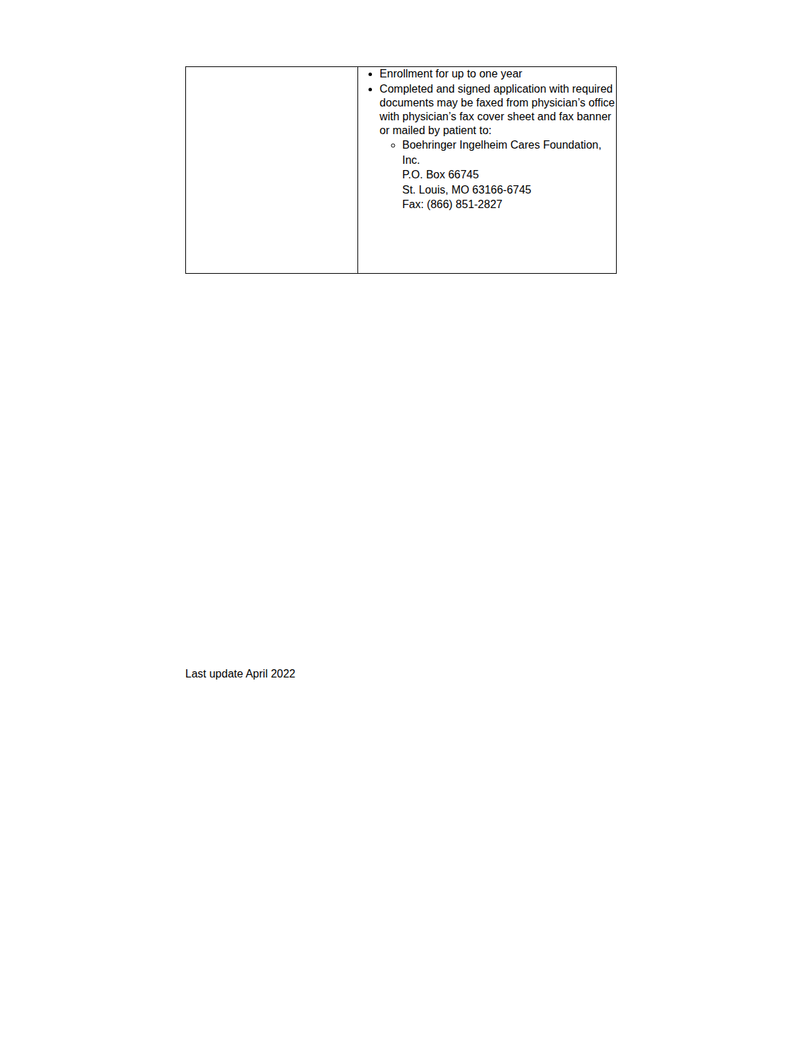| | Enrollment for up to one year Completed and signed application with required documents may be faxed from physician’s office with physician’s fax cover sheet and fax banner or mailed by patient to: Boehringer Ingelheim Cares Foundation, Inc. P.O. Box 66745 St. Louis, MO 63166-6745 Fax: (866) 851-2827 |
Last update April 2022